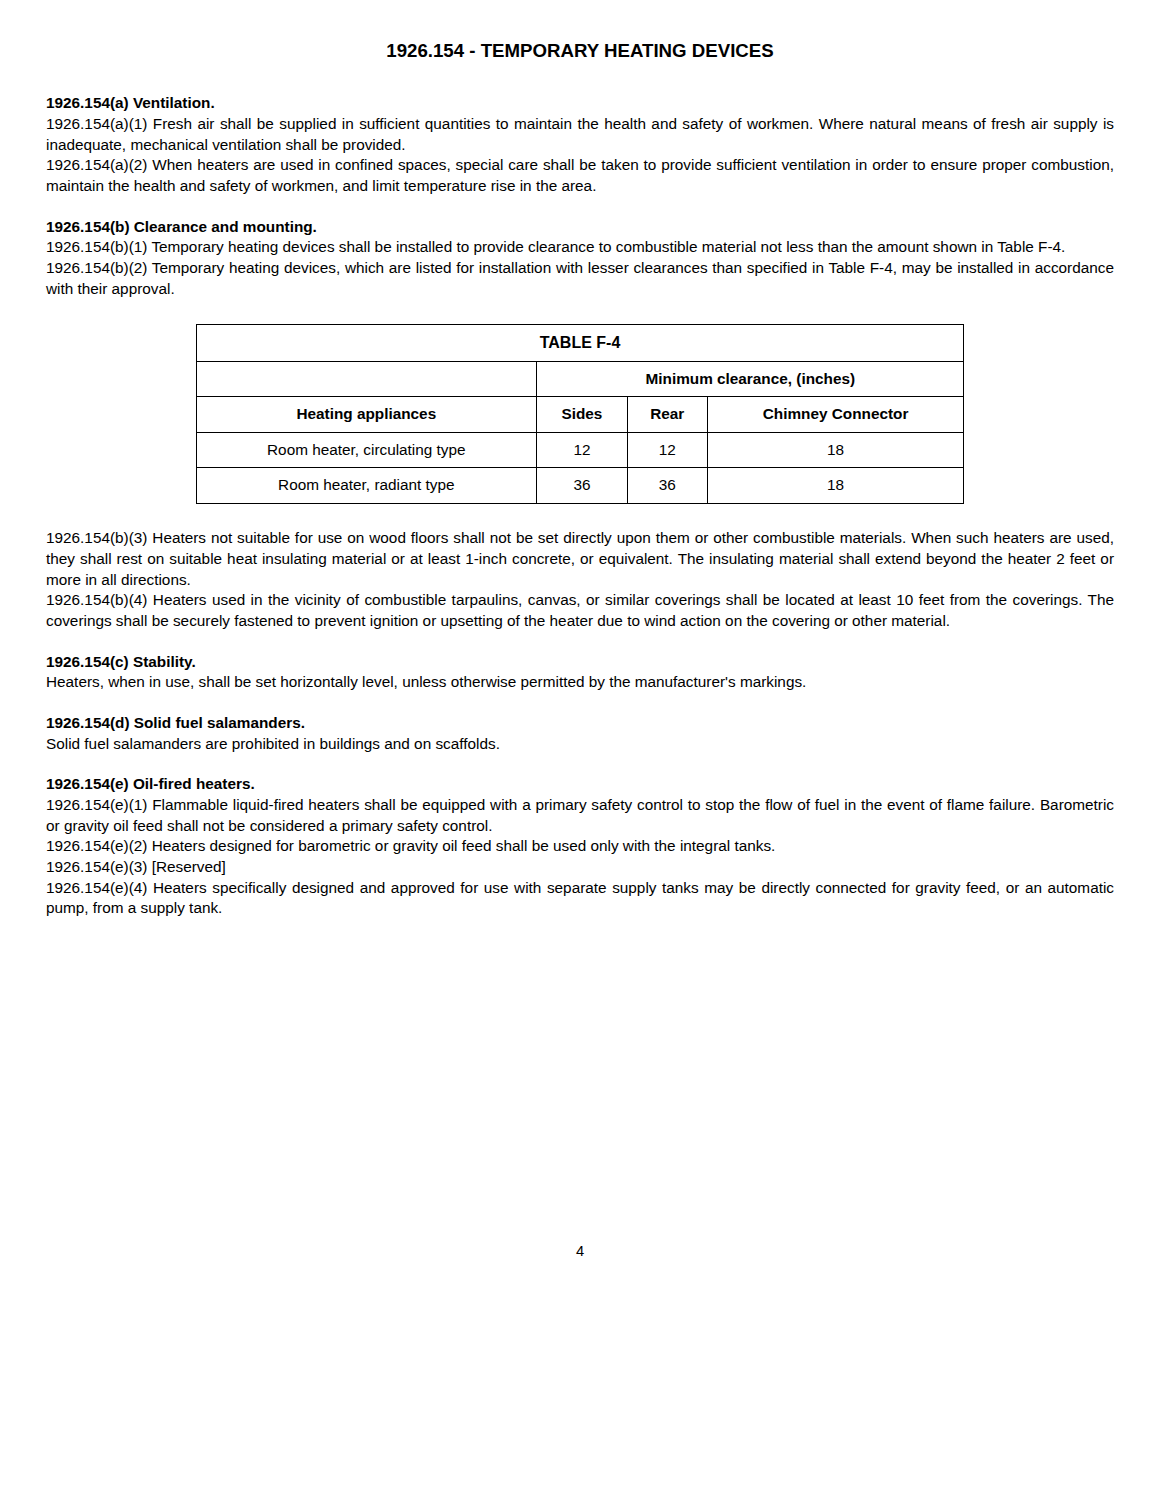1926.154 - TEMPORARY HEATING DEVICES
1926.154(a) Ventilation.
1926.154(a)(1) Fresh air shall be supplied in sufficient quantities to maintain the health and safety of workmen. Where natural means of fresh air supply is inadequate, mechanical ventilation shall be provided.
1926.154(a)(2) When heaters are used in confined spaces, special care shall be taken to provide sufficient ventilation in order to ensure proper combustion, maintain the health and safety of workmen, and limit temperature rise in the area.
1926.154(b) Clearance and mounting.
1926.154(b)(1) Temporary heating devices shall be installed to provide clearance to combustible material not less than the amount shown in Table F-4.
1926.154(b)(2) Temporary heating devices, which are listed for installation with lesser clearances than specified in Table F-4, may be installed in accordance with their approval.
| TABLE F-4 |
| | Minimum clearance, (inches) |
| Heating appliances | Sides | Rear | Chimney Connector |
| Room heater, circulating type | 12 | 12 | 18 |
| Room heater, radiant type | 36 | 36 | 18 |
1926.154(b)(3) Heaters not suitable for use on wood floors shall not be set directly upon them or other combustible materials. When such heaters are used, they shall rest on suitable heat insulating material or at least 1-inch concrete, or equivalent. The insulating material shall extend beyond the heater 2 feet or more in all directions.
1926.154(b)(4) Heaters used in the vicinity of combustible tarpaulins, canvas, or similar coverings shall be located at least 10 feet from the coverings. The coverings shall be securely fastened to prevent ignition or upsetting of the heater due to wind action on the covering or other material.
1926.154(c) Stability.
Heaters, when in use, shall be set horizontally level, unless otherwise permitted by the manufacturer's markings.
1926.154(d) Solid fuel salamanders.
Solid fuel salamanders are prohibited in buildings and on scaffolds.
1926.154(e) Oil-fired heaters.
1926.154(e)(1) Flammable liquid-fired heaters shall be equipped with a primary safety control to stop the flow of fuel in the event of flame failure. Barometric or gravity oil feed shall not be considered a primary safety control.
1926.154(e)(2) Heaters designed for barometric or gravity oil feed shall be used only with the integral tanks.
1926.154(e)(3) [Reserved]
1926.154(e)(4) Heaters specifically designed and approved for use with separate supply tanks may be directly connected for gravity feed, or an automatic pump, from a supply tank.
4